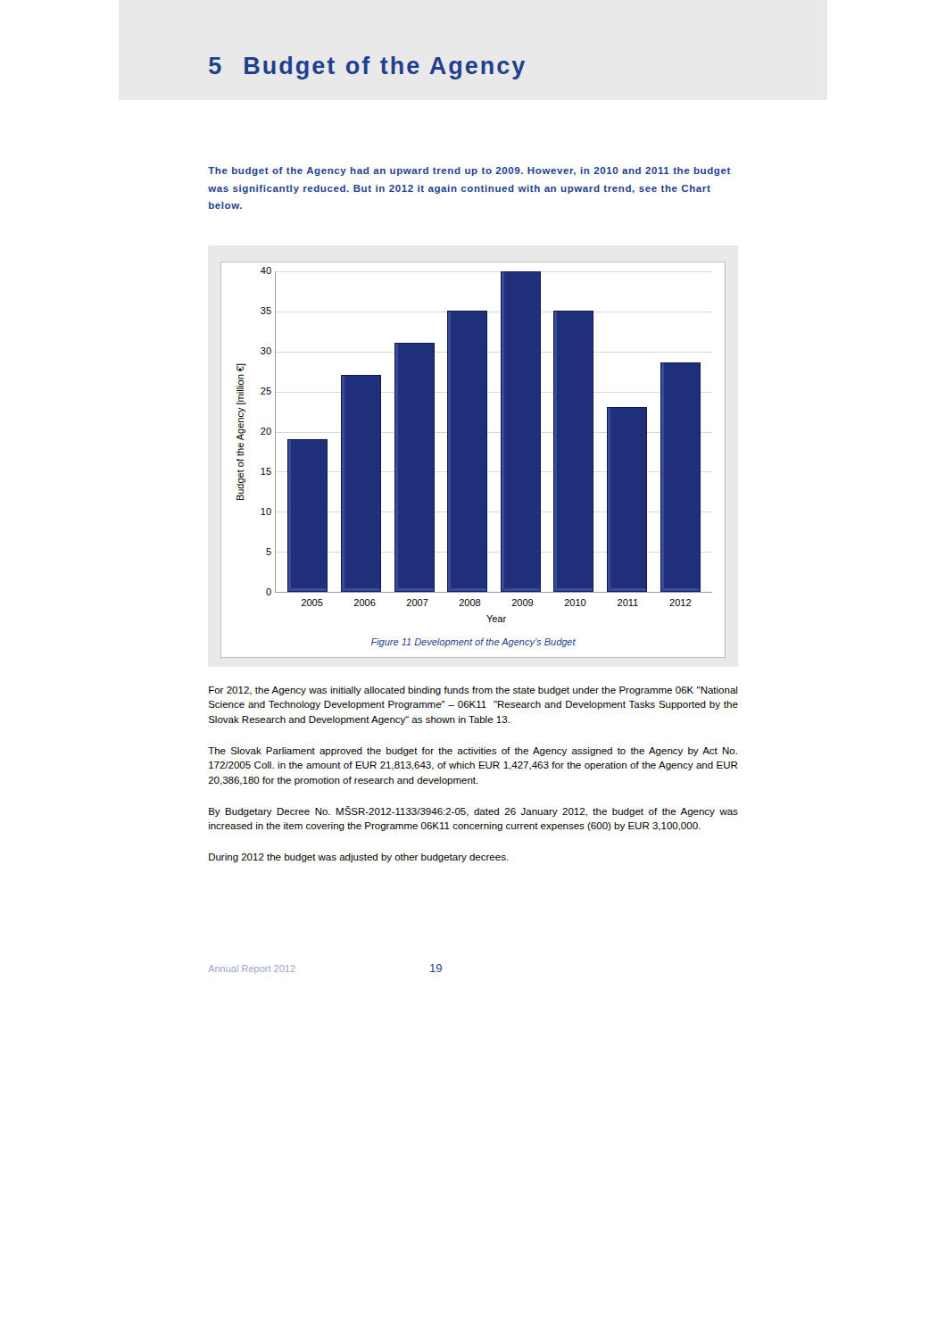5 Budget of the Agency
The budget of the Agency had an upward trend up to 2009. However, in 2010 and 2011 the budget was significantly reduced. But in 2012 it again continued with an upward trend, see the Chart below.
Budget of the Agency [million €]
40 35 30 25 20 15 10 5 0
2005200620072008 2009201020112012
Year
Figure 11 Development of the Agency’s Budget
For 2012, the Agency was initially allocated binding funds from the state budget under the Programme 06K "National Science and Technology Development Programme" – 06K11 "Research and Development Tasks Supported by the Slovak Research and Development Agency“ as shown in Table 13.
The Slovak Parliament approved the budget for the activities of the Agency assigned to the Agency by Act No. 172/2005 Coll. in the amount of EUR 21,813,643, of which EUR 1,427,463 for the operation of the Agency and EUR 20,386,180 for the promotion of research and development.
By Budgetary Decree No. MŠSR-2012-1133/3946:2-05, dated 26 January 2012, the budget of the Agency was increased in the item covering the Programme 06K11 concerning current expenses (600) by EUR 3,100,000.
During 2012 the budget was adjusted by other budgetary decrees.
Annual Report 2012
19